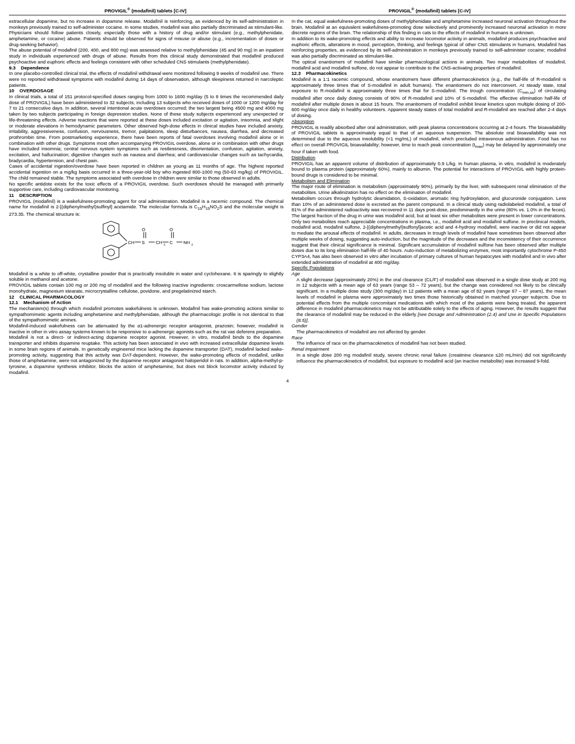PROVIGIL® (modafinil) tablets [C-IV] PROVIGIL® (modafinil) tablets [C-IV]
extracellular dopamine, but no increase in dopamine release. Modafinil is reinforcing, as evidenced by its self-administration in monkeys previously trained to self-administer cocaine. In some studies, modafinil was also partially discriminated as stimulant-like. Physicians should follow patients closely, especially those with a history of drug and/or stimulant (e.g., methylphenidate, amphetamine, or cocaine) abuse. Patients should be observed for signs of misuse or abuse (e.g., incrementation of doses or drug-seeking behavior).
The abuse potential of modafinil (200, 400, and 800 mg) was assessed relative to methylphenidate (45 and 90 mg) in an inpatient study in individuals experienced with drugs of abuse. Results from this clinical study demonstrated that modafinil produced psychoactive and euphoric effects and feelings consistent with other scheduled CNS stimulants (methylphenidate).
9.3 Dependence
In one placebo-controlled clinical trial, the effects of modafinil withdrawal were monitored following 9 weeks of modafinil use. There were no reported withdrawal symptoms with modafinil during 14 days of observation, although sleepiness returned in narcoleptic patients.
10 OVERDOSAGE
In clinical trials, a total of 151 protocol-specified doses ranging from 1000 to 1600 mg/day (5 to 8 times the recommended daily dose of PROVIGIL) have been administered to 32 subjects, including 13 subjects who received doses of 1000 or 1200 mg/day for 7 to 21 consecutive days. In addition, several intentional acute overdoses occurred; the two largest being 4500 mg and 4000 mg taken by two subjects participating in foreign depression studies. None of these study subjects experienced any unexpected or life-threatening effects. Adverse reactions that were reported at these doses included excitation or agitation, insomnia, and slight or moderate elevations in hemodynamic parameters. Other observed high-dose effects in clinical studies have included anxiety, irritability, aggressiveness, confusion, nervousness, tremor, palpitations, sleep disturbances, nausea, diarrhea, and decreased prothrombin time. From postmarketing experience, there have been reports of fatal overdoses involving modafinil alone or in combination with other drugs. Symptoms most often accompanying PROVIGIL overdose, alone or in combination with other drugs have included insomnia; central nervous system symptoms such as restlessness, disorientation, confusion, agitation, anxiety, excitation, and hallucination; digestive changes such as nausea and diarrhea; and cardiovascular changes such as tachycardia, bradycardia, hypertension, and chest pain.
Cases of accidental ingestion/overdose have been reported in children as young as 11 months of age. The highest reported accidental ingestion on a mg/kg basis occurred in a three-year-old boy who ingested 800-1000 mg (50-63 mg/kg) of PROVIGIL. The child remained stable. The symptoms associated with overdose in children were similar to those observed in adults.
No specific antidote exists for the toxic effects of a PROVIGIL overdose. Such overdoses should be managed with primarily supportive care, including cardiovascular monitoring.
11 DESCRIPTION
PROVIGIL (modafinil) is a wakefulness-promoting agent for oral administration. Modafinil is a racemic compound. The chemical name for modafinil is 2-[(diphenylmethyl)sulfinyl] acetamide. The molecular formula is C15H15NO2S and the molecular weight is 273.35. The chemical structure is:
CH S CH 2 C NH 2 O O
Modafinil is a white to off-white, crystalline powder that is practically insoluble in water and cyclohexane. It is sparingly to slightly soluble in methanol and acetone.
PROVIGIL tablets contain 100 mg or 200 mg of modafinil and the following inactive ingredients: croscarmellose sodium, lactose monohydrate, magnesium stearate, microcrystalline cellulose, povidone, and pregelatinized starch.
12 CLINICAL PHARMACOLOGY
12.1 Mechanism of Action
The mechanism(s) through which modafinil promotes wakefulness is unknown. Modafinil has wake-promoting actions similar to sympathomimetic agents including amphetamine and methylphenidate, although the pharmacologic profile is not identical to that of the sympathomimetic amines.
Modafinil-induced wakefulness can be attenuated by the α1-adrenergic receptor antagonist, prazosin; however, modafinil is inactive in other in vitro assay systems known to be responsive to α-adrenergic agonists such as the rat vas deferens preparation.
Modafinil is not a direct- or indirect-acting dopamine receptor agonist. However, in vitro, modafinil binds to the dopamine transporter and inhibits dopamine reuptake. This activity has been associated in vivo with increased extracellular dopamine levels in some brain regions of animals. In genetically engineered mice lacking the dopamine transporter (DAT), modafinil lacked wake-promoting activity, suggesting that this activity was DAT-dependent. However, the wake-promoting effects of modafinil, unlike those of amphetamine, were not antagonized by the dopamine receptor antagonist haloperidol in rats. In addition, alpha-methyl-p-tyrosine, a dopamine synthesis inhibitor, blocks the action of amphetamine, but does not block locomotor activity induced by modafinil.
In the cat, equal wakefulness-promoting doses of methylphenidate and amphetamine increased neuronal activation throughout the brain. Modafinil at an equivalent wakefulness-promoting dose selectively and prominently increased neuronal activation in more discrete regions of the brain. The relationship of this finding in cats to the effects of modafinil in humans is unknown.
In addition to its wake-promoting effects and ability to increase locomotor activity in animals, modafinil produces psychoactive and euphoric effects, alterations in mood, perception, thinking, and feelings typical of other CNS stimulants in humans. Modafinil has reinforcing properties, as evidenced by its self-administration in monkeys previously trained to self-administer cocaine; modafinil was also partially discriminated as stimulant-like.
The optical enantiomers of modafinil have similar pharmacological actions in animals. Two major metabolites of modafinil, modafinil acid and modafinil sulfone, do not appear to contribute to the CNS-activating properties of modafinil.
12.3 Pharmacokinetics
Modafinil is a 1:1 racemic compound, whose enantiomers have different pharmacokinetics (e.g., the half-life of R-modafinil is approximately three times that of S-modafinil in adult humans). The enantiomers do not interconvert. At steady state, total exposure to R-modafinil is approximately three times that for S-modafinil. The trough concentration (Cmin,ss) of circulating modafinil after once daily dosing consists of 90% of R-modafinil and 10% of S-modafinil. The effective elimination half-life of modafinil after multiple doses is about 15 hours. The enantiomers of modafinil exhibit linear kinetics upon multiple dosing of 200-600 mg/day once daily in healthy volunteers. Apparent steady states of total modafinil and R-modafinil are reached after 2-4 days of dosing.
Absorption
PROVIGIL is readily absorbed after oral administration, with peak plasma concentrations occurring at 2-4 hours. The bioavailability of PROVIGIL tablets is approximately equal to that of an aqueous suspension. The absolute oral bioavailability was not determined due to the aqueous insolubility (<1 mg/mL) of modafinil, which precluded intravenous administration. Food has no effect on overall PROVIGIL bioavailability; however, time to reach peak concentration (tmax) may be delayed by approximately one hour if taken with food.
Distribution
PROVIGIL has an apparent volume of distribution of approximately 0.9 L/kg. In human plasma, in vitro, modafinil is moderately bound to plasma protein (approximately 60%), mainly to albumin. The potential for interactions of PROVIGIL with highly protein-bound drugs is considered to be minimal.
Metabolism and Elimination
The major route of elimination is metabolism (approximately 90%), primarily by the liver, with subsequent renal elimination of the metabolites. Urine alkalinization has no effect on the elimination of modafinil.
Metabolism occurs through hydrolytic deamidation, S-oxidation, aromatic ring hydroxylation, and glucuronide conjugation. Less than 10% of an administered dose is excreted as the parent compound. In a clinical study using radiolabeled modafinil, a total of 81% of the administered radioactivity was recovered in 11 days post-dose, predominantly in the urine (80% vs. 1.0% in the feces). The largest fraction of the drug in urine was modafinil acid, but at least six other metabolites were present in lower concentrations. Only two metabolites reach appreciable concentrations in plasma, i.e., modafinil acid and modafinil sulfone. In preclinical models, modafinil acid, modafinil sulfone, 2-[(diphenylmethyl)sulfonyl]acetic acid and 4-hydroxy modafinil, were inactive or did not appear to mediate the arousal effects of modafinil. In adults, decreases in trough levels of modafinil have sometimes been observed after multiple weeks of dosing, suggesting auto-induction, but the magnitude of the decreases and the inconsistency of their occurrence suggest that their clinical significance is minimal. Significant accumulation of modafinil sulfone has been observed after multiple doses due to its long elimination half-life of 40 hours. Auto-induction of metabolizing enzymes, most importantly cytochrome P-450 CYP3A4, has also been observed in vitro after incubation of primary cultures of human hepatocytes with modafinil and in vivo after extended administration of modafinil at 400 mg/day.
Specific Populations
Age
A slight decrease (approximately 20%) in the oral clearance (CL/F) of modafinil was observed in a single dose study at 200 mg in 12 subjects with a mean age of 63 years (range 53 – 72 years), but the change was considered not likely to be clinically significant. In a multiple dose study (300 mg/day) in 12 patients with a mean age of 82 years (range 67 – 87 years), the mean levels of modafinil in plasma were approximately two times those historically obtained in matched younger subjects. Due to potential effects from the multiple concomitant medications with which most of the patients were being treated, the apparent difference in modafinil pharmacokinetics may not be attributable solely to the effects of aging. However, the results suggest that the clearance of modafinil may be reduced in the elderly [see Dosage and Administration (2.4) and Use in Specific Populations (8.5)].
Gender
The pharmacokinetics of modafinil are not affected by gender.
Race
The influence of race on the pharmacokinetics of modafinil has not been studied.
Renal Impairment
In a single dose 200 mg modafinil study, severe chronic renal failure (creatinine clearance ≤20 mL/min) did not significantly influence the pharmacokinetics of modafinil, but exposure to modafinil acid (an inactive metabolite) was increased 9-fold.
4